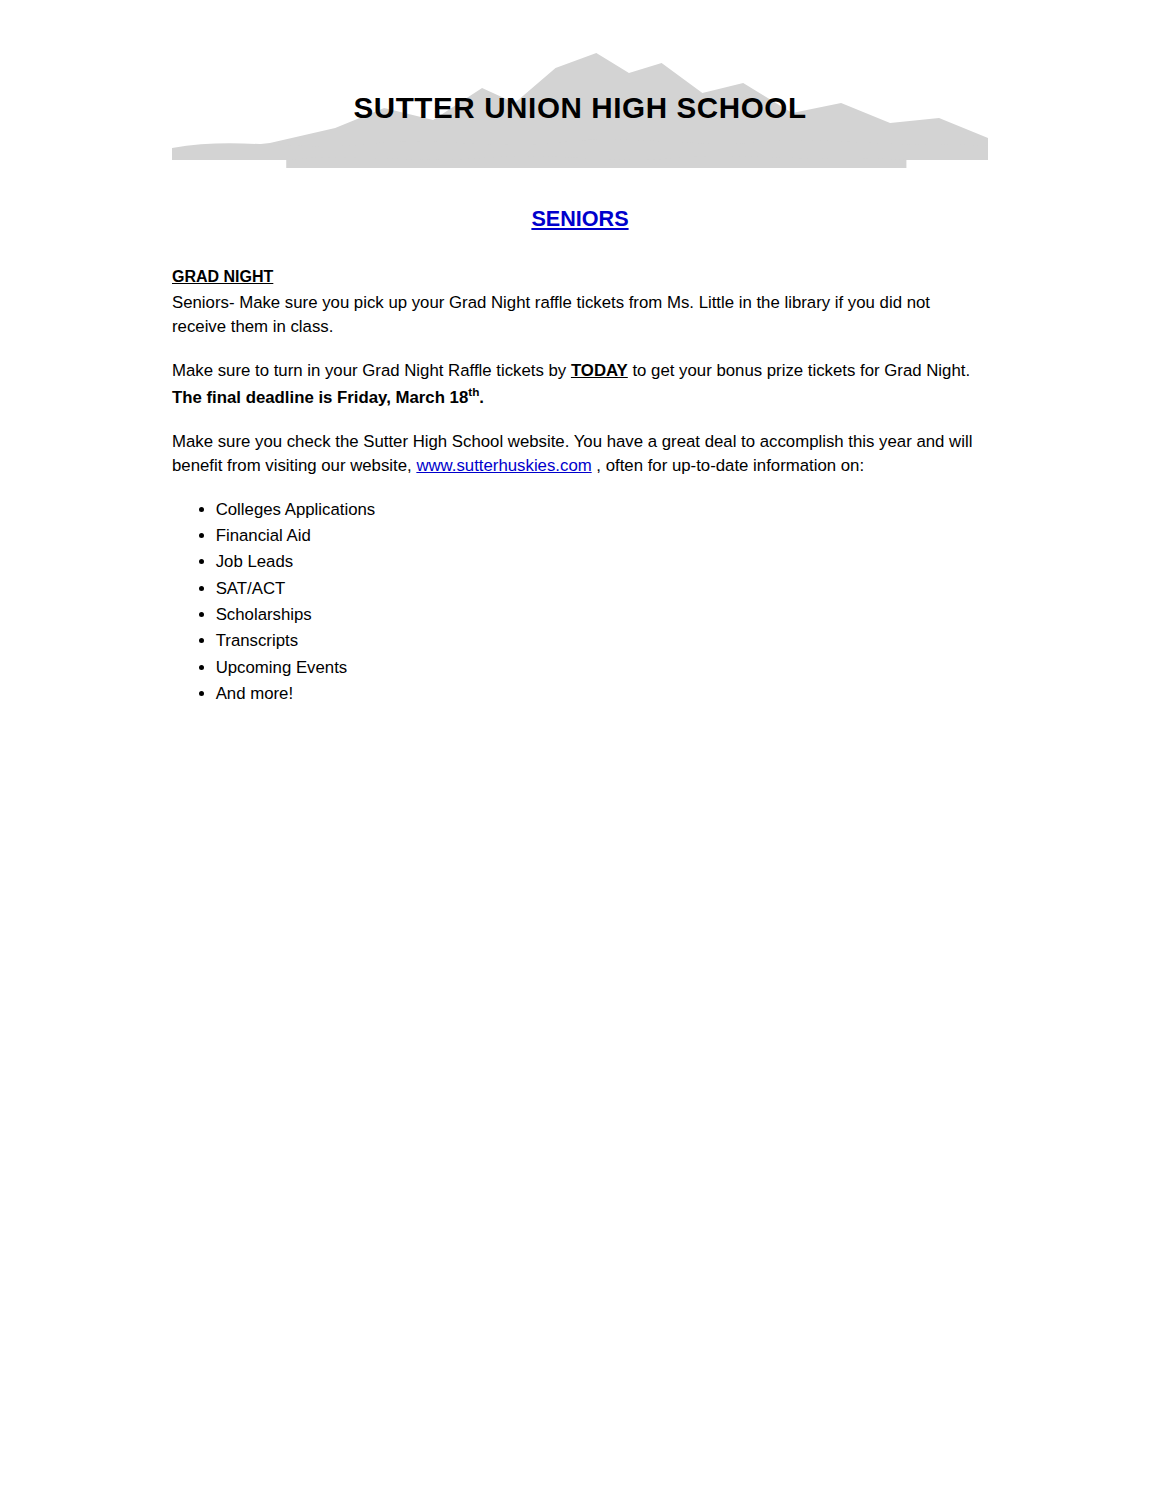SUTTER UNION HIGH SCHOOL
SENIORS
GRAD NIGHT
Seniors- Make sure you pick up your Grad Night raffle tickets from Ms. Little in the library if you did not receive them in class.
Make sure to turn in your Grad Night Raffle tickets by TODAY to get your bonus prize tickets for Grad Night. The final deadline is Friday, March 18th.
Make sure you check the Sutter High School website. You have a great deal to accomplish this year and will benefit from visiting our website, www.sutterhuskies.com , often for up-to-date information on:
Colleges Applications
Financial Aid
Job Leads
SAT/ACT
Scholarships
Transcripts
Upcoming Events
And more!